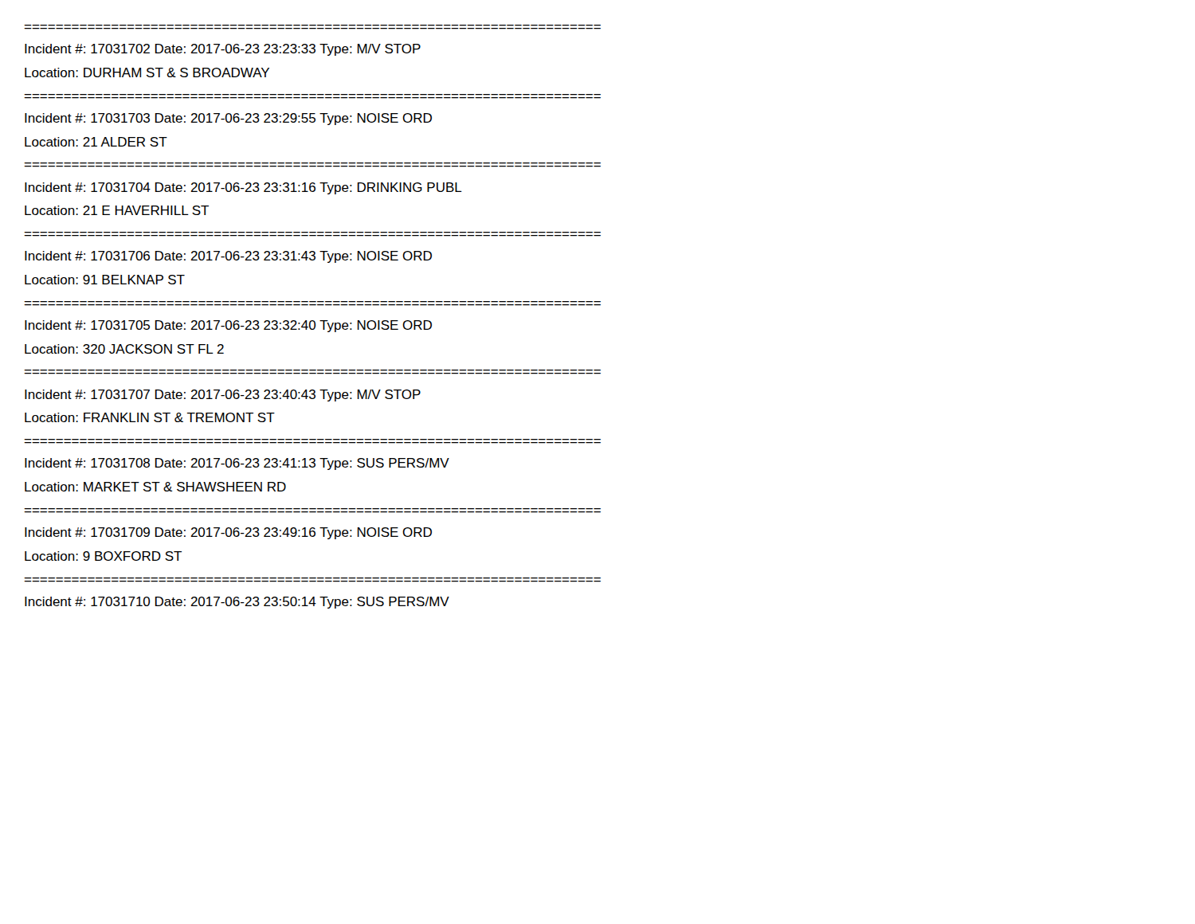=========================================================================
Incident #: 17031702 Date: 2017-06-23 23:23:33 Type: M/V STOP
Location: DURHAM ST & S BROADWAY
=========================================================================
Incident #: 17031703 Date: 2017-06-23 23:29:55 Type: NOISE ORD
Location: 21 ALDER ST
=========================================================================
Incident #: 17031704 Date: 2017-06-23 23:31:16 Type: DRINKING PUBL
Location: 21 E HAVERHILL ST
=========================================================================
Incident #: 17031706 Date: 2017-06-23 23:31:43 Type: NOISE ORD
Location: 91 BELKNAP ST
=========================================================================
Incident #: 17031705 Date: 2017-06-23 23:32:40 Type: NOISE ORD
Location: 320 JACKSON ST FL 2
=========================================================================
Incident #: 17031707 Date: 2017-06-23 23:40:43 Type: M/V STOP
Location: FRANKLIN ST & TREMONT ST
=========================================================================
Incident #: 17031708 Date: 2017-06-23 23:41:13 Type: SUS PERS/MV
Location: MARKET ST & SHAWSHEEN RD
=========================================================================
Incident #: 17031709 Date: 2017-06-23 23:49:16 Type: NOISE ORD
Location: 9 BOXFORD ST
=========================================================================
Incident #: 17031710 Date: 2017-06-23 23:50:14 Type: SUS PERS/MV